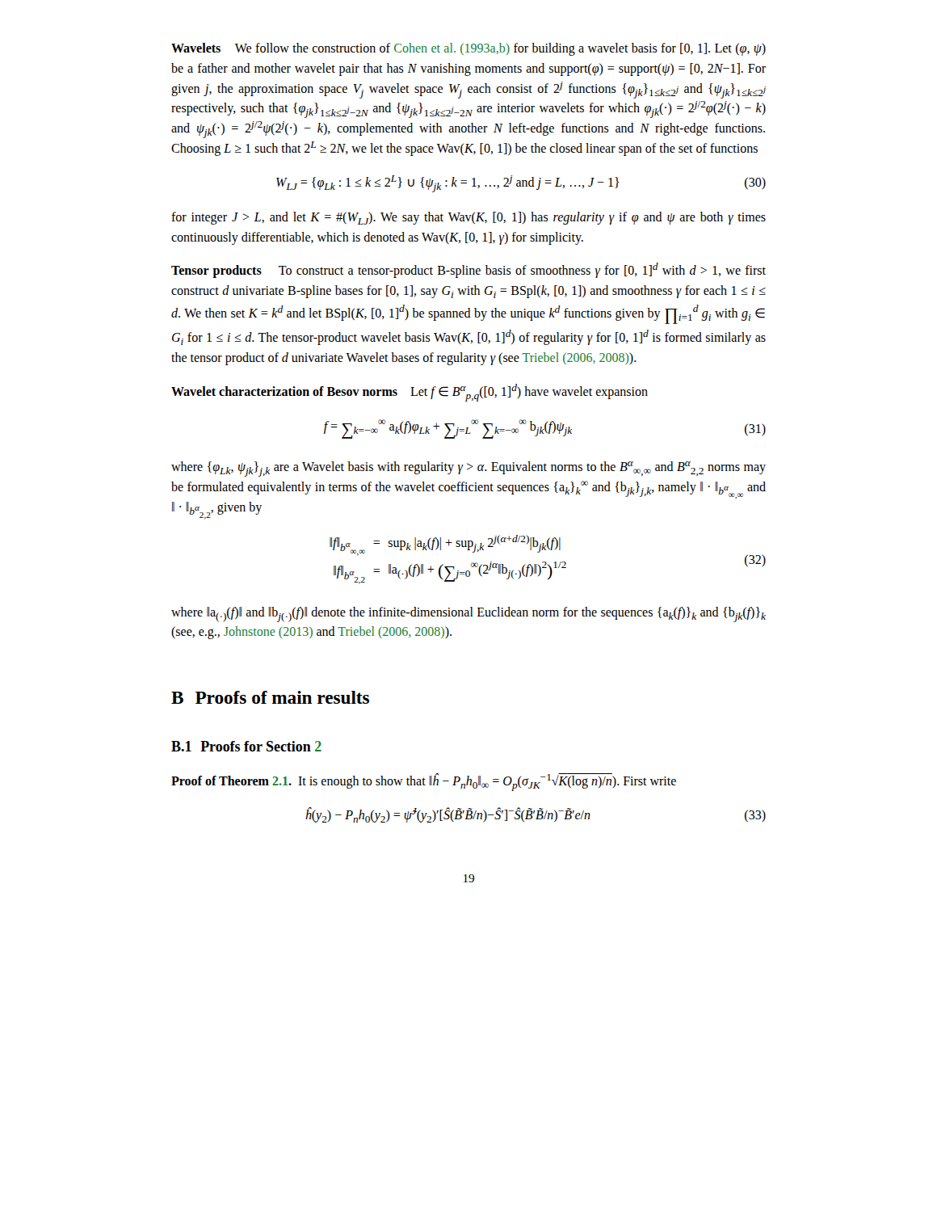Wavelets We follow the construction of Cohen et al. (1993a,b) for building a wavelet basis for [0, 1]. Let (φ, ψ) be a father and mother wavelet pair that has N vanishing moments and support(φ) = support(ψ) = [0, 2N−1]. For given j, the approximation space Vj wavelet space Wj each consist of 2j functions {φjk}1≤k≤2j and {ψjk}1≤k≤2j respectively, such that {φjk}1≤k≤2j−2N and {ψjk}1≤k≤2j−2N are interior wavelets for which φjk(·) = 2j/2φ(2j(·) − k) and ψjk(·) = 2j/2ψ(2j(·) − k), complemented with another N left-edge functions and N right-edge functions. Choosing L ≥ 1 such that 2L ≥ 2N, we let the space Wav(K, [0, 1]) be the closed linear span of the set of functions
WLJ = {φLk : 1 ≤ k ≤ 2L} ∪ {ψjk : k = 1, …, 2j and j = L, …, J − 1}
(30)
for integer J > L, and let K = #(WLJ). We say that Wav(K, [0, 1]) has regularity γ if φ and ψ are both γ times continuously differentiable, which is denoted as Wav(K, [0, 1], γ) for simplicity.
Tensor products To construct a tensor-product B-spline basis of smoothness γ for [0, 1]d with d > 1, we first construct d univariate B-spline bases for [0, 1], say Gi with Gi = BSpl(k, [0, 1]) and smoothness γ for each 1 ≤ i ≤ d. We then set K = kd and let BSpl(K, [0, 1]d) be spanned by the unique kd functions given by ∏i=1d gi with gi ∈ Gi for 1 ≤ i ≤ d. The tensor-product wavelet basis Wav(K, [0, 1]d) of regularity γ for [0, 1]d is formed similarly as the tensor product of d univariate Wavelet bases of regularity γ (see Triebel (2006, 2008)).
Wavelet characterization of Besov norms Let f ∈ Bαp,q([0, 1]d) have wavelet expansion
f = ∑k=−∞∞ ak(f)φLk + ∑j=L∞ ∑k=−∞∞ bjk(f)ψjk
(31)
where {φLk, ψjk}j,k are a Wavelet basis with regularity γ > α. Equivalent norms to the Bα∞,∞ and Bα2,2 norms may be formulated equivalently in terms of the wavelet coefficient sequences {ak}k∞ and {bjk}j,k, namely ‖ · ‖bα∞,∞ and ‖ · ‖bα2,2, given by
| ‖ f ‖ b α ∞,∞ | = | sup k /a k ( f )/ + sup j , k 2 j ( α + d /2) /b jk ( f )/ |
| ‖ f ‖ b α 2,2 | = | ‖a (·) ( f )‖ + ( ∑ j =0 ∞ (2 jα ‖b j (·) ( f )‖) 2 ) 1/2 |
(32)
where ‖a(·)(f)‖ and ‖bj(·)(f)‖ denote the infinite-dimensional Euclidean norm for the sequences {ak(f)}k and {bjk(f)}k (see, e.g., Johnstone (2013) and Triebel (2006, 2008)).
BProofs of main results
B.1 Proofs for Section 2
Proof of Theorem 2.1. It is enough to show that ‖ĥ − Pnh0‖∞ = Op(σJK−1√K(log n)/n). First write
ĥ(y2) − Pnh0(y2) = ψ̃J(y2)′[Ŝ(B̃′B̃/n)−Ŝ′]−Ŝ(B̃′B̃/n)−B̃′e/n
(33)
19